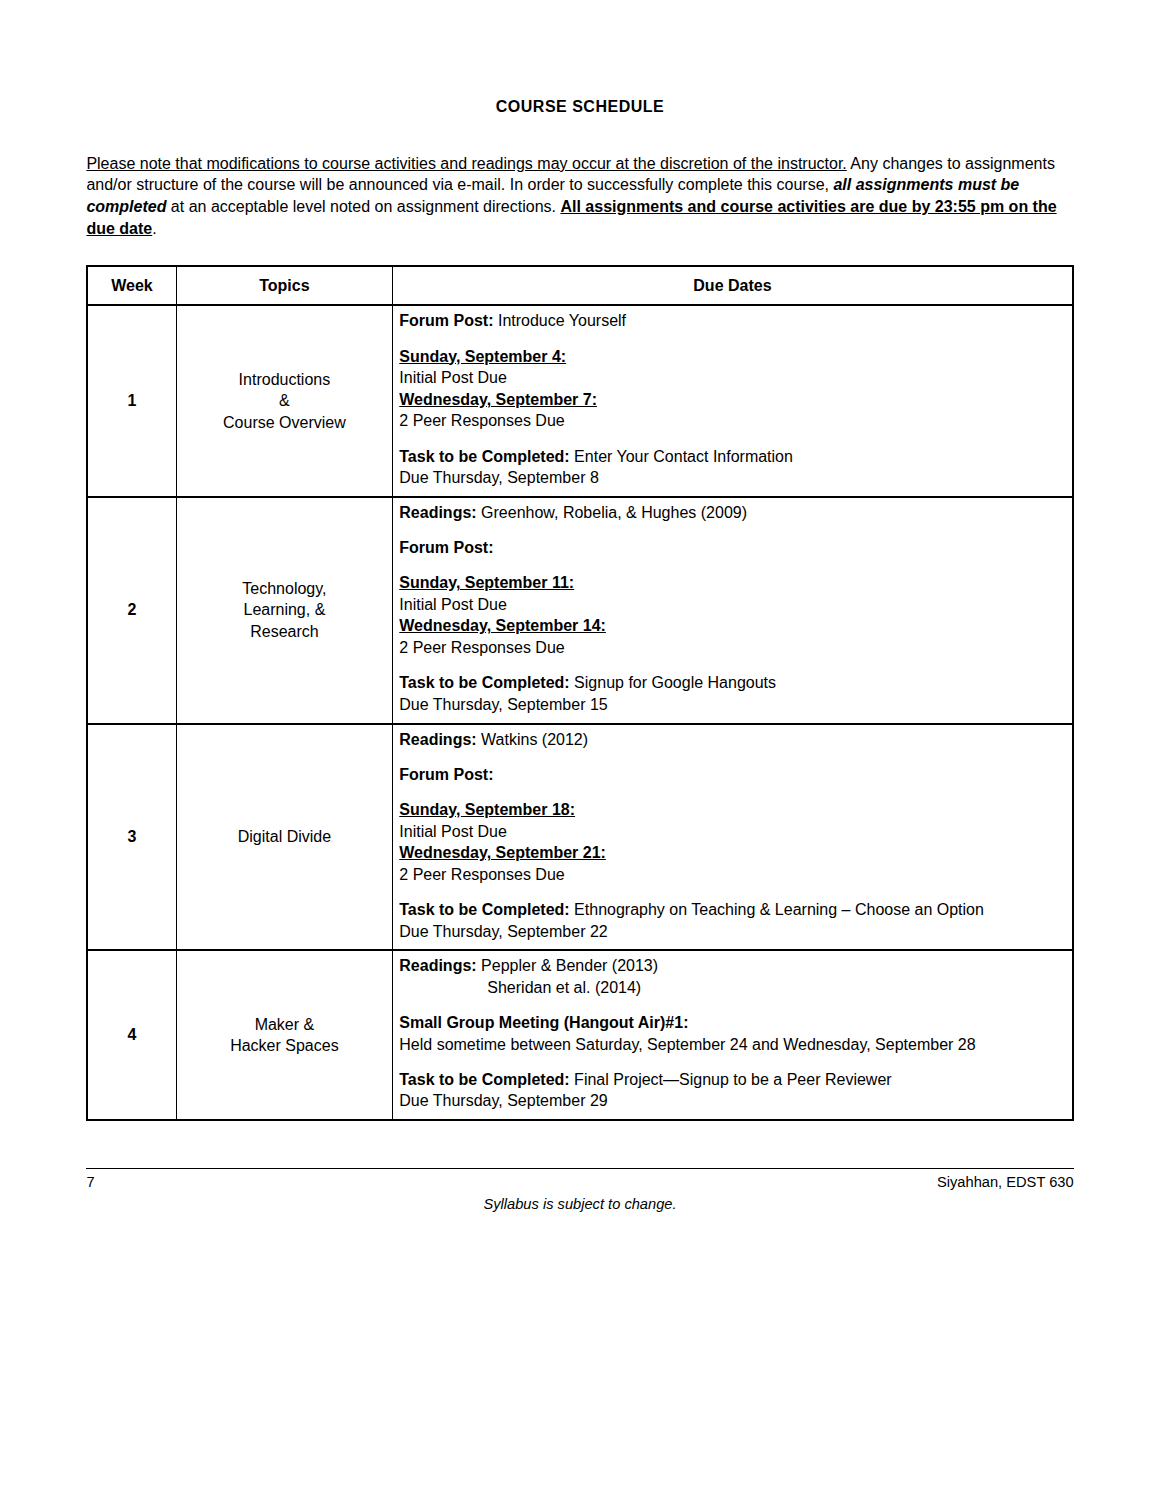COURSE SCHEDULE
Please note that modifications to course activities and readings may occur at the discretion of the instructor. Any changes to assignments and/or structure of the course will be announced via e-mail. In order to successfully complete this course, all assignments must be completed at an acceptable level noted on assignment directions. All assignments and course activities are due by 23:55 pm on the due date.
| Week | Topics | Due Dates |
| --- | --- | --- |
| 1 | Introductions & Course Overview | Forum Post: Introduce Yourself Sunday, September 4: Initial Post Due Wednesday, September 7: 2 Peer Responses Due Task to be Completed: Enter Your Contact Information Due Thursday, September 8 |
| 2 | Technology, Learning, & Research | Readings: Greenhow, Robelia, & Hughes (2009) Forum Post: Sunday, September 11: Initial Post Due Wednesday, September 14: 2 Peer Responses Due Task to be Completed: Signup for Google Hangouts Due Thursday, September 15 |
| 3 | Digital Divide | Readings: Watkins (2012) Forum Post: Sunday, September 18: Initial Post Due Wednesday, September 21: 2 Peer Responses Due Task to be Completed: Ethnography on Teaching & Learning – Choose an Option Due Thursday, September 22 |
| 4 | Maker & Hacker Spaces | Readings: Peppler & Bender (2013) Sheridan et al. (2014) Small Group Meeting (Hangout Air)#1: Held sometime between Saturday, September 24 and Wednesday, September 28 Task to be Completed: Final Project—Signup to be a Peer Reviewer Due Thursday, September 29 |
7 Siyahhan, EDST 630
Syllabus is subject to change.